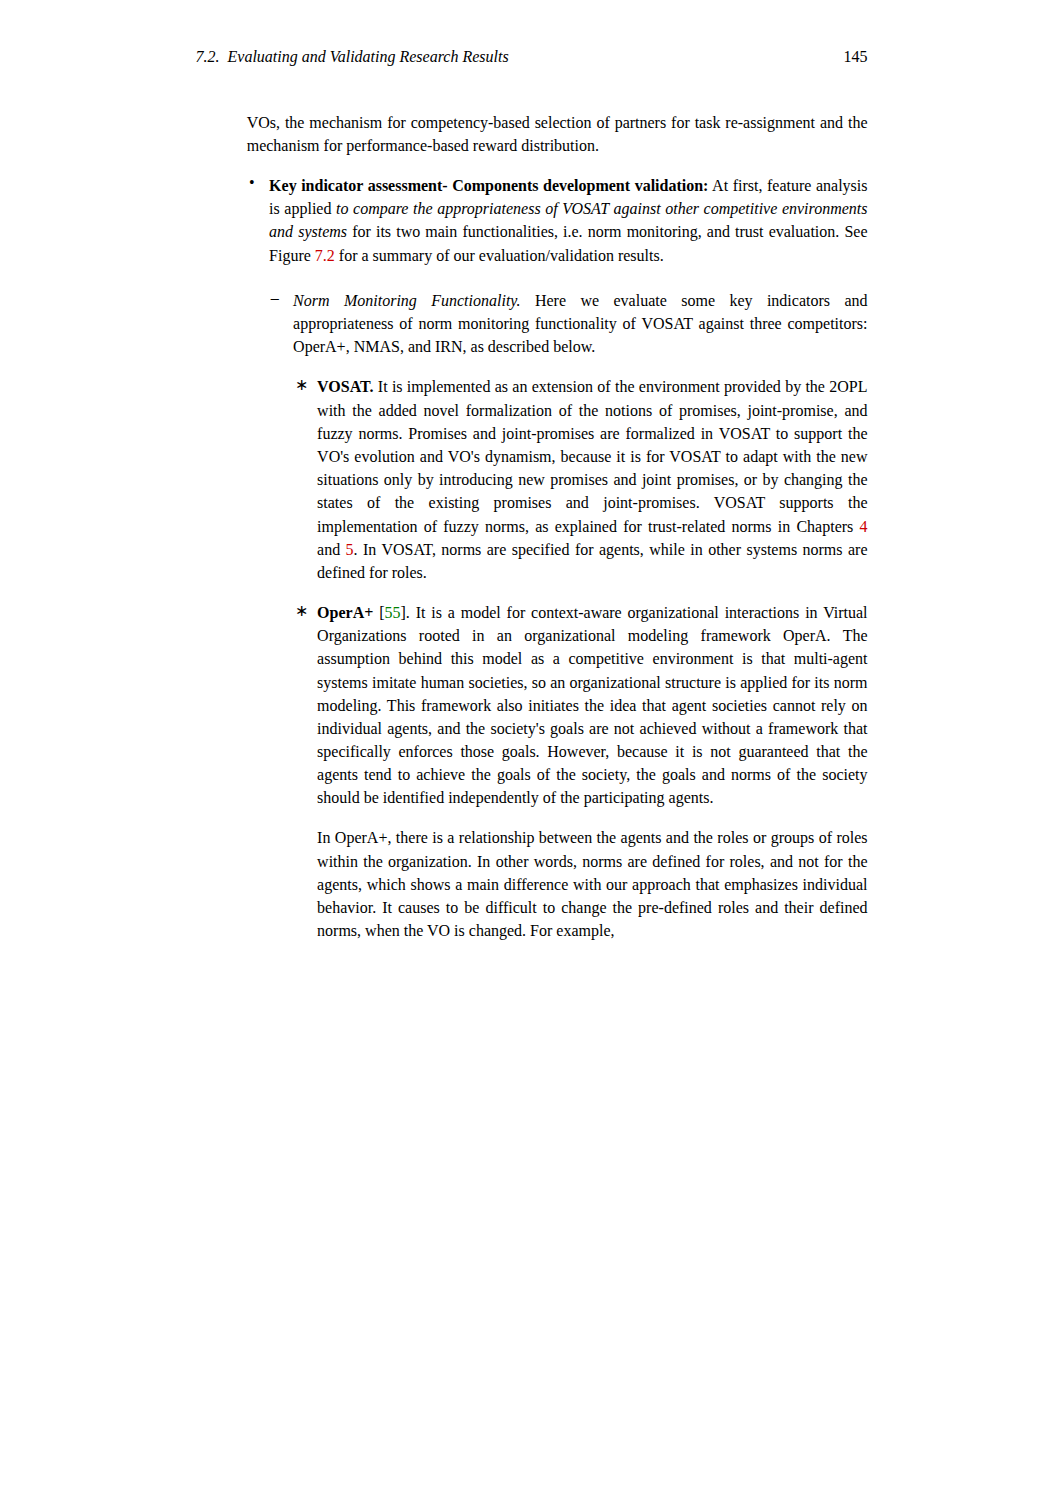7.2. Evaluating and Validating Research Results 145
VOs, the mechanism for competency-based selection of partners for task re-assignment and the mechanism for performance-based reward distribution.
Key indicator assessment- Components development validation: At first, feature analysis is applied to compare the appropriateness of VOSAT against other competitive environments and systems for its two main functionalities, i.e. norm monitoring, and trust evaluation. See Figure 7.2 for a summary of our evaluation/validation results.
Norm Monitoring Functionality. Here we evaluate some key indicators and appropriateness of norm monitoring functionality of VOSAT against three competitors: OperA+, NMAS, and IRN, as described below.
VOSAT. It is implemented as an extension of the environment provided by the 2OPL with the added novel formalization of the notions of promises, joint-promise, and fuzzy norms. Promises and joint-promises are formalized in VOSAT to support the VO's evolution and VO's dynamism, because it is for VOSAT to adapt with the new situations only by introducing new promises and joint promises, or by changing the states of the existing promises and joint-promises. VOSAT supports the implementation of fuzzy norms, as explained for trust-related norms in Chapters 4 and 5. In VOSAT, norms are specified for agents, while in other systems norms are defined for roles.
OperA+ [55]. It is a model for context-aware organizational interactions in Virtual Organizations rooted in an organizational modeling framework OperA. The assumption behind this model as a competitive environment is that multi-agent systems imitate human societies, so an organizational structure is applied for its norm modeling. This framework also initiates the idea that agent societies cannot rely on individual agents, and the society's goals are not achieved without a framework that specifically enforces those goals. However, because it is not guaranteed that the agents tend to achieve the goals of the society, the goals and norms of the society should be identified independently of the participating agents.
In OperA+, there is a relationship between the agents and the roles or groups of roles within the organization. In other words, norms are defined for roles, and not for the agents, which shows a main difference with our approach that emphasizes individual behavior. It causes to be difficult to change the pre-defined roles and their defined norms, when the VO is changed. For example,